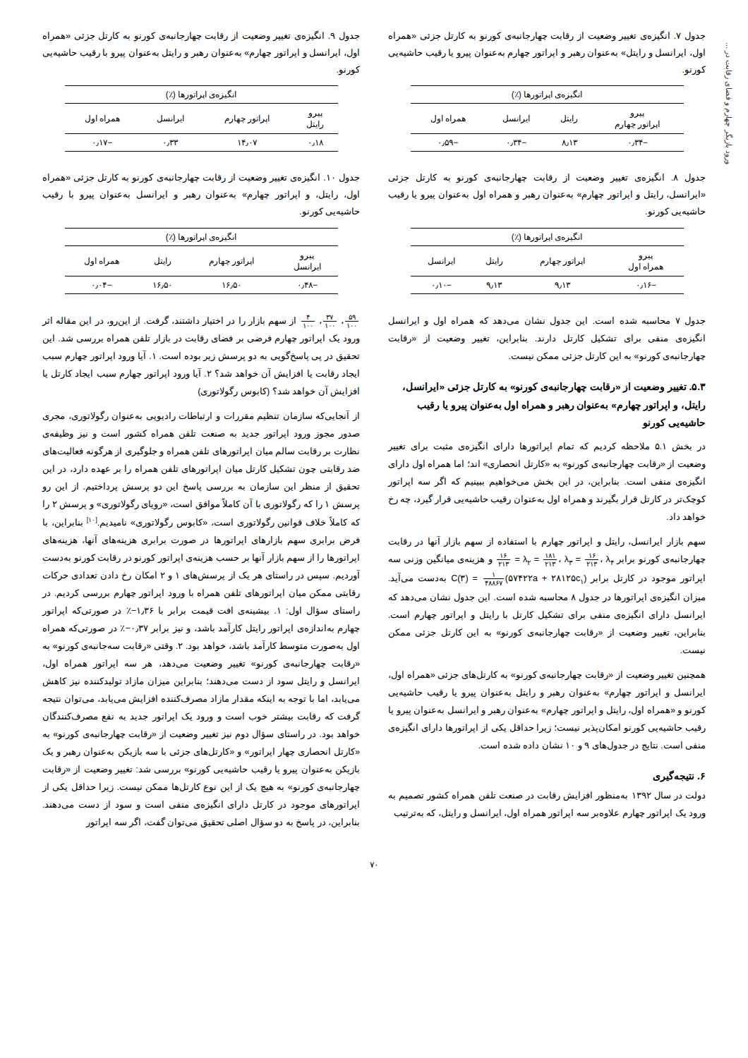ورود بازیگر چهارم و فضای رقابت در ...
جدول ۷. انگیزه‌ی تغییر وضعیت از رقابت چهارجانبه‌ی کورنو به کارتل جزئی «همراه اول، ایرانسل و رایتل» به‌عنوان رهبر و اپراتور چهارم به‌عنوان پیرو یا رقیب حاشیه‌یی کورنو.
| انگیزه‌ی اپراتورها (٪) |
| --- |
| پیرو اپراتور چهارم | رایتل | ایرانسل | همراه اول |
| −۰٫۳۴ | ۸٫۱۳ | −۰٫۳۴ | −۰٫۵۹ |
جدول ۸. انگیزه‌ی تغییر وضعیت از رقابت چهارجانبه‌ی کورنو به کارتل جزئی «ایرانسل، رایتل و اپراتور چهارم» به‌عنوان رهبر و همراه اول به‌عنوان پیرو یا رقیب حاشیه‌یی کورنو.
| انگیزه‌ی اپراتورها (٪) |
| --- |
| پیرو همراه اول | اپراتور چهارم | رایتل | ایرانسل |
| −۰٫۱۶ | ۹٫۱۳ | ۹٫۱۳ | −۰٫۱۰ |
جدول ۷ محاسبه شده است. این جدول نشان می‌دهد که همراه اول و ایرانسل انگیزه‌ی منفی برای تشکیل کارتل دارند. بنابراین، تغییر وضعیت از «رقابت چهارجانبه‌ی کورنو» به این کارتل جزئی ممکن نیست.
۵.۳. تغییر وضعیت از «رقابت چهارجانبه‌ی کورنو» به کارتل جزئی «ایرانسل، رایتل، و اپراتور چهارم» به‌عنوان رهبر و همراه اول به‌عنوان پیرو یا رقیب حاشیه‌یی کورنو
در بخش ۵.۱ ملاحظه کردیم که تمام اپراتورها دارای انگیزه‌ی مثبت برای تغییر وضعیت از «رقابت چهارجانبه‌ی کورنو» به «کارتل انحصاری» اند؛ اما همراه اول دارای انگیزه‌ی منفی است. بنابراین، در این بخش می‌خواهیم ببینیم که اگر سه اپراتور کوچک‌تر در کارتل قرار بگیرند و همراه اول به‌عنوان رقیب حاشیه‌یی قرار گیرد، چه رخ خواهد داد.
سهم بازار ایرانسل، رایتل و اپراتور چهارم با استفاده از سهم بازار آنها در رقابت چهارجانبه‌ی کورنو برابر λ۲ = ۱۸۱۲۱۳، λ۳ = ۱۶۲۱۳، λ۴ = ۱۶۲۱۳ و هزینه‌ی میانگین وزنی سه اپراتور موجود در کارتل برابر C(۳) = ۱۴۸۸۶۷(۵۷۴۲۲a + ۲۸۱۲۵c۱) به‌دست می‌آید. میزان انگیزه‌ی اپراتورها در جدول ۸ محاسبه شده است. این جدول نشان می‌دهد که ایرانسل دارای انگیزه‌ی منفی برای تشکیل کارتل با رایتل و اپراتور چهارم است. بنابراین، تغییر وضعیت از «رقابت چهارجانبه‌ی کورنو» به این کارتل جزئی ممکن نیست.
همچنین تغییر وضعیت از «رقابت چهارجانبه‌ی کورنو» به کارتل‌های جزئی «همراه اول، ایرانسل و اپراتور چهارم» به‌عنوان رهبر و رایتل به‌عنوان پیرو یا رقیب حاشیه‌یی کورنو و «همراه اول، رایتل و اپراتور چهارم» به‌عنوان رهبر و ایرانسل به‌عنوان پیرو یا رقیب حاشیه‌یی کورنو امکان‌پذیر نیست؛ زیرا حداقل یکی از اپراتورها دارای انگیزه‌ی منفی است. نتایج در جدول‌های ۹ و ۱۰ نشان داده شده است.
۶. نتیجه‌گیری
دولت در سال ۱۳۹۲ به‌منظور افزایش رقابت در صنعت تلفن همراه کشور تصمیم به ورود یک اپراتور چهارم علاوه‌بر سه اپراتور همراه اول، ایرانسل و رایتل، که به‌ترتیب
جدول ۹. انگیزه‌ی تغییر وضعیت از رقابت چهارجانبه‌ی کورنو به کارتل جزئی «همراه اول، ایرانسل و اپراتور چهارم» به‌عنوان رهبر و رایتل به‌عنوان پیرو با رقیب حاشیه‌یی کورنو.
| انگیزه‌ی اپراتورها (٪) |
| --- |
| پیرو رایتل | اپراتور چهارم | ایرانسل | همراه اول |
| ۰٫۱۸ | ۱۴٫۰۷ | ۰٫۳۳ | −۰٫۱۷ |
جدول ۱۰. انگیزه‌ی تغییر وضعیت از رقابت چهارجانبه‌ی کورنو به کارتل جزئی «همراه اول، رایتل، و اپراتور چهارم» به‌عنوان رهبر و ایرانسل به‌عنوان پیرو با رقیب حاشیه‌یی کورنو.
| انگیزه‌ی اپراتورها (٪) |
| --- |
| پیرو ایرانسل | اپراتور چهارم | رایتل | همراه اول |
| −۰٫۴۸ | ۱۶٫۵۰ | ۱۶٫۵۰ | −۰٫۰۴ |
۵۹۱۰۰، ۳۷۱۰۰، ۴۱۰۰ از سهم بازار را در اختیار داشتند، گرفت. از این‌رو، در این مقاله اثر ورود یک اپراتور چهارم فرضی بر فضای رقابت در بازار تلفن همراه بررسی شد. این تحقیق در پی پاسخ‌گویی به دو پرسش زیر بوده است. ۱. آیا ورود اپراتور چهارم سبب ایجاد رقابت یا افزایش آن خواهد شد؟ ۲. آیا ورود اپراتور چهارم سبب ایجاد کارتل یا افزایش آن خواهد شد؟ (کابوس رگولاتوری)
از آنجایی‌که سازمان تنظیم مقررات و ارتباطات رادیویی به‌عنوان رگولاتوری، مجری صدور مجوز ورود اپراتور جدید به صنعت تلفن همراه کشور است و نیز وظیفه‌ی نظارت بر رقابت سالم میان اپراتورهای تلفن همراه و جلوگیری از هرگونه فعالیت‌های ضد رقابتی چون تشکیل کارتل میان اپراتورهای تلفن همراه را بر عهده دارد، در این تحقیق از منظر این سازمان به بررسی پاسخ این دو پرسش پرداختیم. از این رو پرسش ۱ را که رگولاتوری با آن کاملاً موافق است، «رویای رگولاتوری» و پرسش ۲ را که کاملاً خلاف قوانین رگولاتوری است، «کابوس رگولاتوری» نامیدیم.[۱۰] بنابراین، با فرض برابری سهم بازارهای اپراتورها در صورت برابری هزینه‌های آنها، هزینه‌های اپراتورها را از سهم بازار آنها بر حسب هزینه‌ی اپراتور کورنو در رقابت کورنو به‌دست آوردیم. سپس در راستای هر یک از پرسش‌های ۱ و ۲ امکان رخ دادن تعدادی حرکات رقابتی ممکن میان اپراتورهای تلفن همراه با ورود اپراتور چهارم بررسی کردیم. در راستای سؤال اول: ۱. بیشینه‌ی افت قیمت برابر با ۱٫۳۶−٪ در صورتی‌که اپراتور چهارم به‌اندازه‌ی اپراتور رایتل کارآمد باشد، و نیز برابر ۰٫۳۷−٪ در صورتی‌که همراه اول به‌صورت متوسط کارآمد باشد، خواهد بود. ۲. وقتی «رقابت سه‌جانبه‌ی کورنو» به «رقابت چهارجانبه‌ی کورنو» تغییر وضعیت می‌دهد، هر سه اپراتور همراه اول، ایرانسل و رایتل سود از دست می‌دهند؛ بنابراین میزان مازاد تولیدکننده نیز کاهش می‌یابد، اما با توجه به اینکه مقدار مازاد مصرف‌کننده افزایش می‌یابد، می‌توان نتیجه گرفت که رقابت بیشتر خوب است و ورود یک اپراتور جدید به نفع مصرف‌کنندگان خواهد بود. در راستای سؤال دوم نیز تغییر وضعیت از «رقابت چهارجانبه‌ی کورنو» به «کارتل انحصاری چهار اپراتور» و «کارتل‌های جزئی با سه بازیکن به‌عنوان رهبر و یک بازیکن به‌عنوان پیرو یا رقیب حاشیه‌یی کورنو» بررسی شد: تغییر وضعیت از «رقابت چهارجانبه‌ی کورنو» به هیچ یک از این نوع کارتل‌ها ممکن نیست. زیرا حداقل یکی از اپراتورهای موجود در کارتل دارای انگیزه‌ی منفی است و سود از دست می‌دهند. بنابراین، در پاسخ به دو سؤال اصلی تحقیق می‌توان گفت، اگر سه اپراتور
۷۰